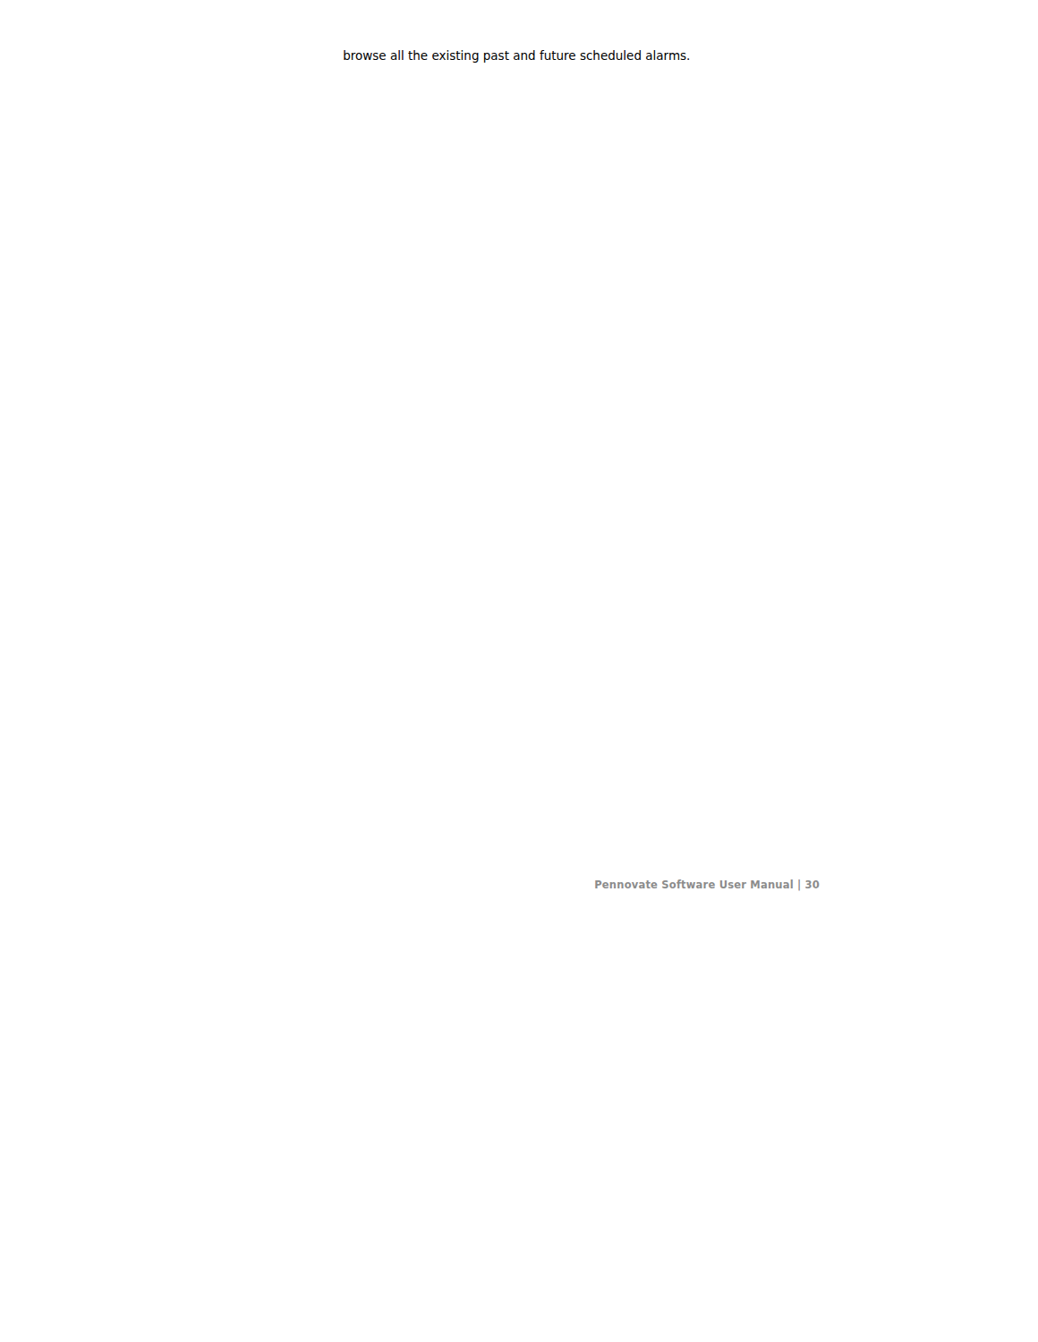browse all the existing past and future scheduled alarms.
Pennovate Software User Manual | 30